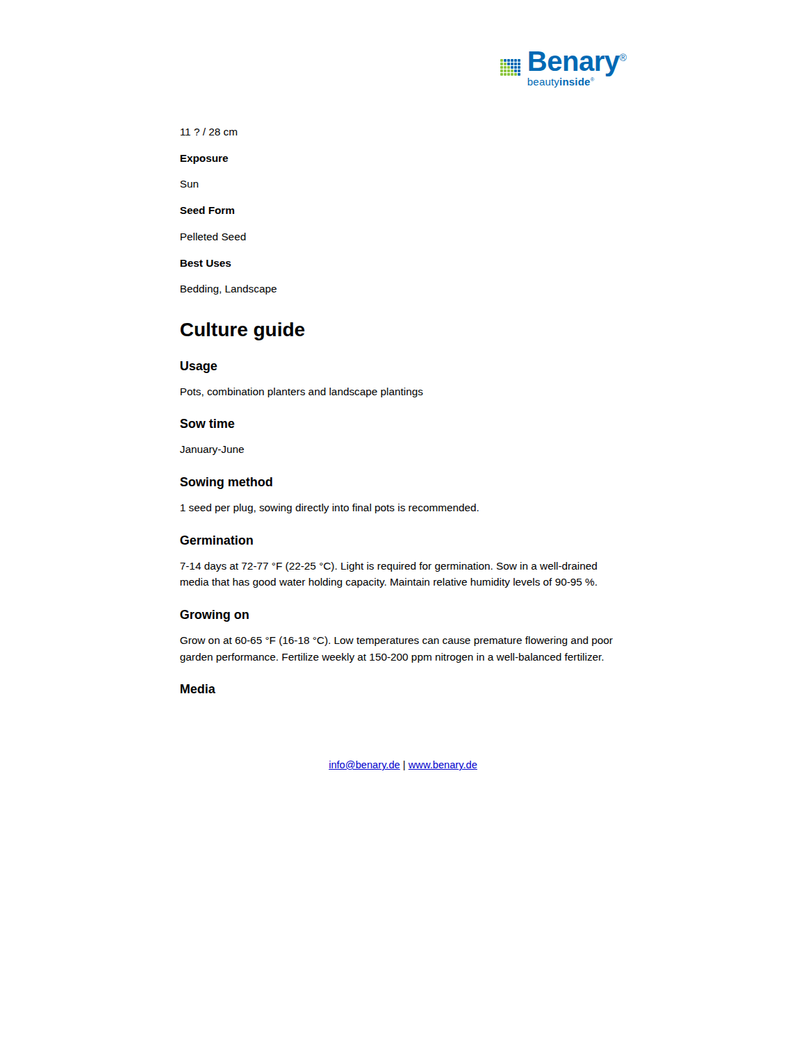Benary®
beauty inside®
11 ? / 28 cm
Exposure
Sun
Seed Form
Pelleted Seed
Best Uses
Bedding, Landscape
Culture guide
Usage
Pots, combination planters and landscape plantings
Sow time
January-June
Sowing method
1 seed per plug, sowing directly into final pots is recommended.
Germination
7-14 days at 72-77 °F (22-25 °C). Light is required for germination. Sow in a well-drained media that has good water holding capacity. Maintain relative humidity levels of 90-95 %.
Growing on
Grow on at 60-65 °F (16-18 °C). Low temperatures can cause premature flowering and poor garden performance. Fertilize weekly at 150-200 ppm nitrogen in a well-balanced fertilizer.
Media
info@benary.de | www.benary.de